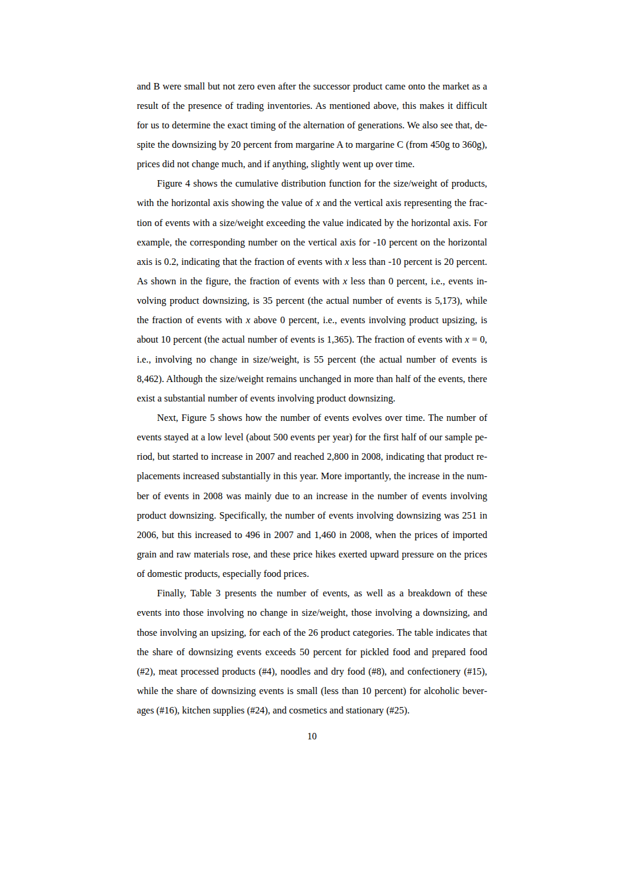and B were small but not zero even after the successor product came onto the market as a result of the presence of trading inventories. As mentioned above, this makes it difficult for us to determine the exact timing of the alternation of generations. We also see that, despite the downsizing by 20 percent from margarine A to margarine C (from 450g to 360g), prices did not change much, and if anything, slightly went up over time.
Figure 4 shows the cumulative distribution function for the size/weight of products, with the horizontal axis showing the value of x and the vertical axis representing the fraction of events with a size/weight exceeding the value indicated by the horizontal axis. For example, the corresponding number on the vertical axis for -10 percent on the horizontal axis is 0.2, indicating that the fraction of events with x less than -10 percent is 20 percent. As shown in the figure, the fraction of events with x less than 0 percent, i.e., events involving product downsizing, is 35 percent (the actual number of events is 5,173), while the fraction of events with x above 0 percent, i.e., events involving product upsizing, is about 10 percent (the actual number of events is 1,365). The fraction of events with x = 0, i.e., involving no change in size/weight, is 55 percent (the actual number of events is 8,462). Although the size/weight remains unchanged in more than half of the events, there exist a substantial number of events involving product downsizing.
Next, Figure 5 shows how the number of events evolves over time. The number of events stayed at a low level (about 500 events per year) for the first half of our sample period, but started to increase in 2007 and reached 2,800 in 2008, indicating that product replacements increased substantially in this year. More importantly, the increase in the number of events in 2008 was mainly due to an increase in the number of events involving product downsizing. Specifically, the number of events involving downsizing was 251 in 2006, but this increased to 496 in 2007 and 1,460 in 2008, when the prices of imported grain and raw materials rose, and these price hikes exerted upward pressure on the prices of domestic products, especially food prices.
Finally, Table 3 presents the number of events, as well as a breakdown of these events into those involving no change in size/weight, those involving a downsizing, and those involving an upsizing, for each of the 26 product categories. The table indicates that the share of downsizing events exceeds 50 percent for pickled food and prepared food (#2), meat processed products (#4), noodles and dry food (#8), and confectionery (#15), while the share of downsizing events is small (less than 10 percent) for alcoholic beverages (#16), kitchen supplies (#24), and cosmetics and stationary (#25).
10